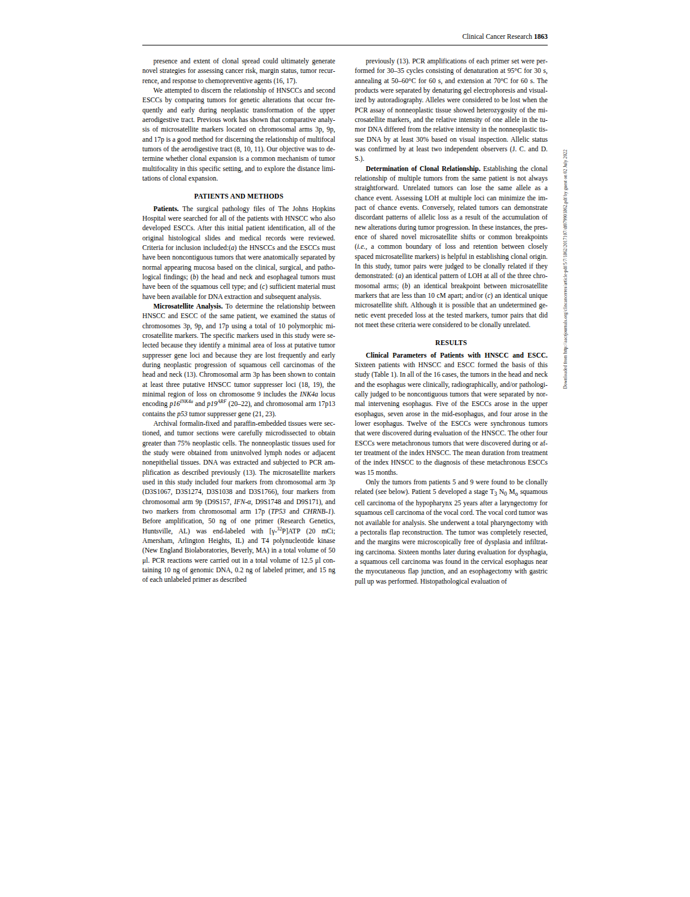Clinical Cancer Research 1863
Downloaded from http://aacrjournals.org/clincancerres/article-pdf/5/7/1862/2017107/df079901862.pdf by guest on 02 July 2022
presence and extent of clonal spread could ultimately generate novel strategies for assessing cancer risk, margin status, tumor recurrence, and response to chemopreventive agents (16, 17).
We attempted to discern the relationship of HNSCCs and second ESCCs by comparing tumors for genetic alterations that occur frequently and early during neoplastic transformation of the upper aerodigestive tract. Previous work has shown that comparative analysis of microsatellite markers located on chromosomal arms 3p, 9p, and 17p is a good method for discerning the relationship of multifocal tumors of the aerodigestive tract (8, 10, 11). Our objective was to determine whether clonal expansion is a common mechanism of tumor multifocality in this specific setting, and to explore the distance limitations of clonal expansion.
PATIENTS AND METHODS
Patients. The surgical pathology files of The Johns Hopkins Hospital were searched for all of the patients with HNSCC who also developed ESCCs. After this initial patient identification, all of the original histological slides and medical records were reviewed. Criteria for inclusion included:(a) the HNSCCs and the ESCCs must have been noncontiguous tumors that were anatomically separated by normal appearing mucosa based on the clinical, surgical, and pathological findings; (b) the head and neck and esophageal tumors must have been of the squamous cell type; and (c) sufficient material must have been available for DNA extraction and subsequent analysis.
Microsatellite Analysis. To determine the relationship between HNSCC and ESCC of the same patient, we examined the status of chromosomes 3p, 9p, and 17p using a total of 10 polymorphic microsatellite markers. The specific markers used in this study were selected because they identify a minimal area of loss at putative tumor suppresser gene loci and because they are lost frequently and early during neoplastic progression of squamous cell carcinomas of the head and neck (13). Chromosomal arm 3p has been shown to contain at least three putative HNSCC tumor suppresser loci (18, 19), the minimal region of loss on chromosome 9 includes the INK4a locus encoding p16INK4a and p19ARF (20–22), and chromosomal arm 17p13 contains the p53 tumor suppresser gene (21, 23).
Archival formalin-fixed and paraffin-embedded tissues were sectioned, and tumor sections were carefully microdissected to obtain greater than 75% neoplastic cells. The nonneoplastic tissues used for the study were obtained from uninvolved lymph nodes or adjacent nonepithelial tissues. DNA was extracted and subjected to PCR amplification as described previously (13). The microsatellite markers used in this study included four markers from chromosomal arm 3p (D3S1067, D3S1274, D3S1038 and D3S1766), four markers from chromosomal arm 9p (D9S157, IFN-α, D9S1748 and D9S171), and two markers from chromosomal arm 17p (TP53 and CHRNB-1). Before amplification, 50 ng of one primer (Research Genetics, Huntsville, AL) was end-labeled with [γ-32P]ATP (20 mCi; Amersham, Arlington Heights, IL) and T4 polynucleotide kinase (New England Biolaboratories, Beverly, MA) in a total volume of 50 μl. PCR reactions were carried out in a total volume of 12.5 μl containing 10 ng of genomic DNA, 0.2 ng of labeled primer, and 15 ng of each unlabeled primer as described
previously (13). PCR amplifications of each primer set were performed for 30–35 cycles consisting of denaturation at 95°C for 30 s, annealing at 50–60°C for 60 s, and extension at 70°C for 60 s. The products were separated by denaturing gel electrophoresis and visualized by autoradiography. Alleles were considered to be lost when the PCR assay of nonneoplastic tissue showed heterozygosity of the microsatellite markers, and the relative intensity of one allele in the tumor DNA differed from the relative intensity in the nonneoplastic tissue DNA by at least 30% based on visual inspection. Allelic status was confirmed by at least two independent observers (J. C. and D. S.).
Determination of Clonal Relationship. Establishing the clonal relationship of multiple tumors from the same patient is not always straightforward. Unrelated tumors can lose the same allele as a chance event. Assessing LOH at multiple loci can minimize the impact of chance events. Conversely, related tumors can demonstrate discordant patterns of allelic loss as a result of the accumulation of new alterations during tumor progression. In these instances, the presence of shared novel microsatellite shifts or common breakpoints (i.e., a common boundary of loss and retention between closely spaced microsatellite markers) is helpful in establishing clonal origin. In this study, tumor pairs were judged to be clonally related if they demonstrated: (a) an identical pattern of LOH at all of the three chromosomal arms; (b) an identical breakpoint between microsatellite markers that are less than 10 cM apart; and/or (c) an identical unique microsatellite shift. Although it is possible that an undetermined genetic event preceded loss at the tested markers, tumor pairs that did not meet these criteria were considered to be clonally unrelated.
RESULTS
Clinical Parameters of Patients with HNSCC and ESCC. Sixteen patients with HNSCC and ESCC formed the basis of this study (Table 1). In all of the 16 cases, the tumors in the head and neck and the esophagus were clinically, radiographically, and/or pathologically judged to be noncontiguous tumors that were separated by normal intervening esophagus. Five of the ESCCs arose in the upper esophagus, seven arose in the mid-esophagus, and four arose in the lower esophagus. Twelve of the ESCCs were synchronous tumors that were discovered during evaluation of the HNSCC. The other four ESCCs were metachronous tumors that were discovered during or after treatment of the index HNSCC. The mean duration from treatment of the index HNSCC to the diagnosis of these metachronous ESCCs was 15 months.
Only the tumors from patients 5 and 9 were found to be clonally related (see below). Patient 5 developed a stage T3 N0 Mo squamous cell carcinoma of the hypopharynx 25 years after a laryngectomy for squamous cell carcinoma of the vocal cord. The vocal cord tumor was not available for analysis. She underwent a total pharyngectomy with a pectoralis flap reconstruction. The tumor was completely resected, and the margins were microscopically free of dysplasia and infiltrating carcinoma. Sixteen months later during evaluation for dysphagia, a squamous cell carcinoma was found in the cervical esophagus near the myocutaneous flap junction, and an esophagectomy with gastric pull up was performed. Histopathological evaluation of